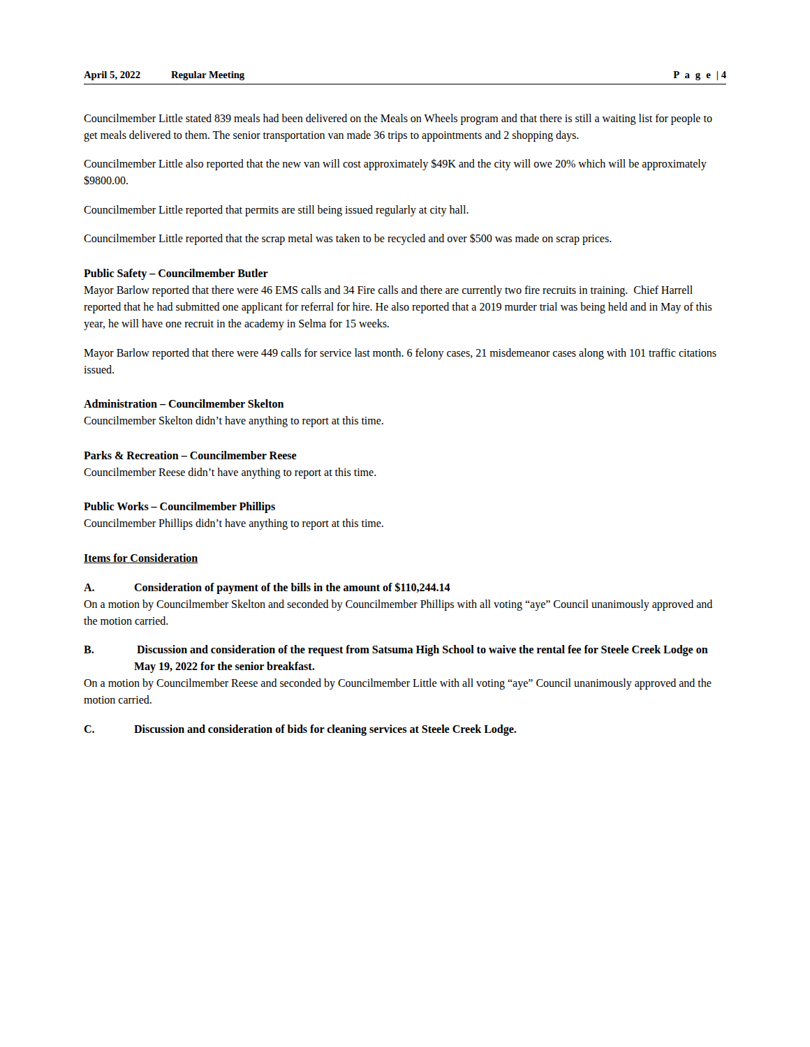April 5, 2022 Regular Meeting P a g e | 4
Councilmember Little stated 839 meals had been delivered on the Meals on Wheels program and that there is still a waiting list for people to get meals delivered to them. The senior transportation van made 36 trips to appointments and 2 shopping days.
Councilmember Little also reported that the new van will cost approximately $49K and the city will owe 20% which will be approximately $9800.00.
Councilmember Little reported that permits are still being issued regularly at city hall.
Councilmember Little reported that the scrap metal was taken to be recycled and over $500 was made on scrap prices.
Public Safety – Councilmember Butler
Mayor Barlow reported that there were 46 EMS calls and 34 Fire calls and there are currently two fire recruits in training. Chief Harrell reported that he had submitted one applicant for referral for hire. He also reported that a 2019 murder trial was being held and in May of this year, he will have one recruit in the academy in Selma for 15 weeks.
Mayor Barlow reported that there were 449 calls for service last month. 6 felony cases, 21 misdemeanor cases along with 101 traffic citations issued.
Administration – Councilmember Skelton
Councilmember Skelton didn’t have anything to report at this time.
Parks & Recreation – Councilmember Reese
Councilmember Reese didn’t have anything to report at this time.
Public Works – Councilmember Phillips
Councilmember Phillips didn’t have anything to report at this time.
Items for Consideration
A. Consideration of payment of the bills in the amount of $110,244.14
On a motion by Councilmember Skelton and seconded by Councilmember Phillips with all voting “aye” Council unanimously approved and the motion carried.
B. Discussion and consideration of the request from Satsuma High School to waive the rental fee for Steele Creek Lodge on May 19, 2022 for the senior breakfast.
On a motion by Councilmember Reese and seconded by Councilmember Little with all voting “aye” Council unanimously approved and the motion carried.
C. Discussion and consideration of bids for cleaning services at Steele Creek Lodge.